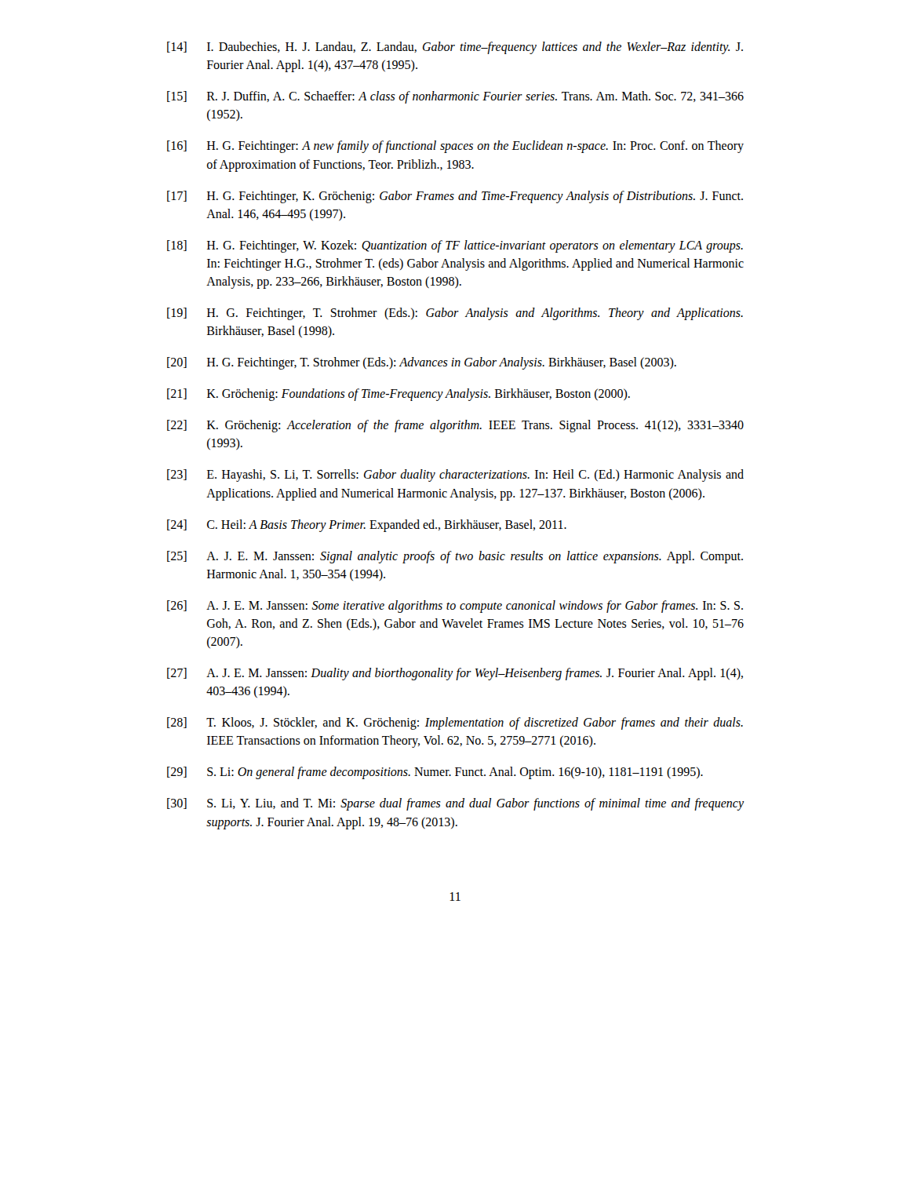[14] I. Daubechies, H. J. Landau, Z. Landau, Gabor time–frequency lattices and the Wexler–Raz identity. J. Fourier Anal. Appl. 1(4), 437–478 (1995).
[15] R. J. Duffin, A. C. Schaeffer: A class of nonharmonic Fourier series. Trans. Am. Math. Soc. 72, 341–366 (1952).
[16] H. G. Feichtinger: A new family of functional spaces on the Euclidean n-space. In: Proc. Conf. on Theory of Approximation of Functions, Teor. Priblizh., 1983.
[17] H. G. Feichtinger, K. Gröchenig: Gabor Frames and Time-Frequency Analysis of Distributions. J. Funct. Anal. 146, 464–495 (1997).
[18] H. G. Feichtinger, W. Kozek: Quantization of TF lattice-invariant operators on elementary LCA groups. In: Feichtinger H.G., Strohmer T. (eds) Gabor Analysis and Algorithms. Applied and Numerical Harmonic Analysis, pp. 233–266, Birkhäuser, Boston (1998).
[19] H. G. Feichtinger, T. Strohmer (Eds.): Gabor Analysis and Algorithms. Theory and Applications. Birkhäuser, Basel (1998).
[20] H. G. Feichtinger, T. Strohmer (Eds.): Advances in Gabor Analysis. Birkhäuser, Basel (2003).
[21] K. Gröchenig: Foundations of Time-Frequency Analysis. Birkhäuser, Boston (2000).
[22] K. Gröchenig: Acceleration of the frame algorithm. IEEE Trans. Signal Process. 41(12), 3331–3340 (1993).
[23] E. Hayashi, S. Li, T. Sorrells: Gabor duality characterizations. In: Heil C. (Ed.) Harmonic Analysis and Applications. Applied and Numerical Harmonic Analysis, pp. 127–137. Birkhäuser, Boston (2006).
[24] C. Heil: A Basis Theory Primer. Expanded ed., Birkhäuser, Basel, 2011.
[25] A. J. E. M. Janssen: Signal analytic proofs of two basic results on lattice expansions. Appl. Comput. Harmonic Anal. 1, 350–354 (1994).
[26] A. J. E. M. Janssen: Some iterative algorithms to compute canonical windows for Gabor frames. In: S. S. Goh, A. Ron, and Z. Shen (Eds.), Gabor and Wavelet Frames IMS Lecture Notes Series, vol. 10, 51–76 (2007).
[27] A. J. E. M. Janssen: Duality and biorthogonality for Weyl–Heisenberg frames. J. Fourier Anal. Appl. 1(4), 403–436 (1994).
[28] T. Kloos, J. Stöckler, and K. Gröchenig: Implementation of discretized Gabor frames and their duals. IEEE Transactions on Information Theory, Vol. 62, No. 5, 2759–2771 (2016).
[29] S. Li: On general frame decompositions. Numer. Funct. Anal. Optim. 16(9-10), 1181–1191 (1995).
[30] S. Li, Y. Liu, and T. Mi: Sparse dual frames and dual Gabor functions of minimal time and frequency supports. J. Fourier Anal. Appl. 19, 48–76 (2013).
11